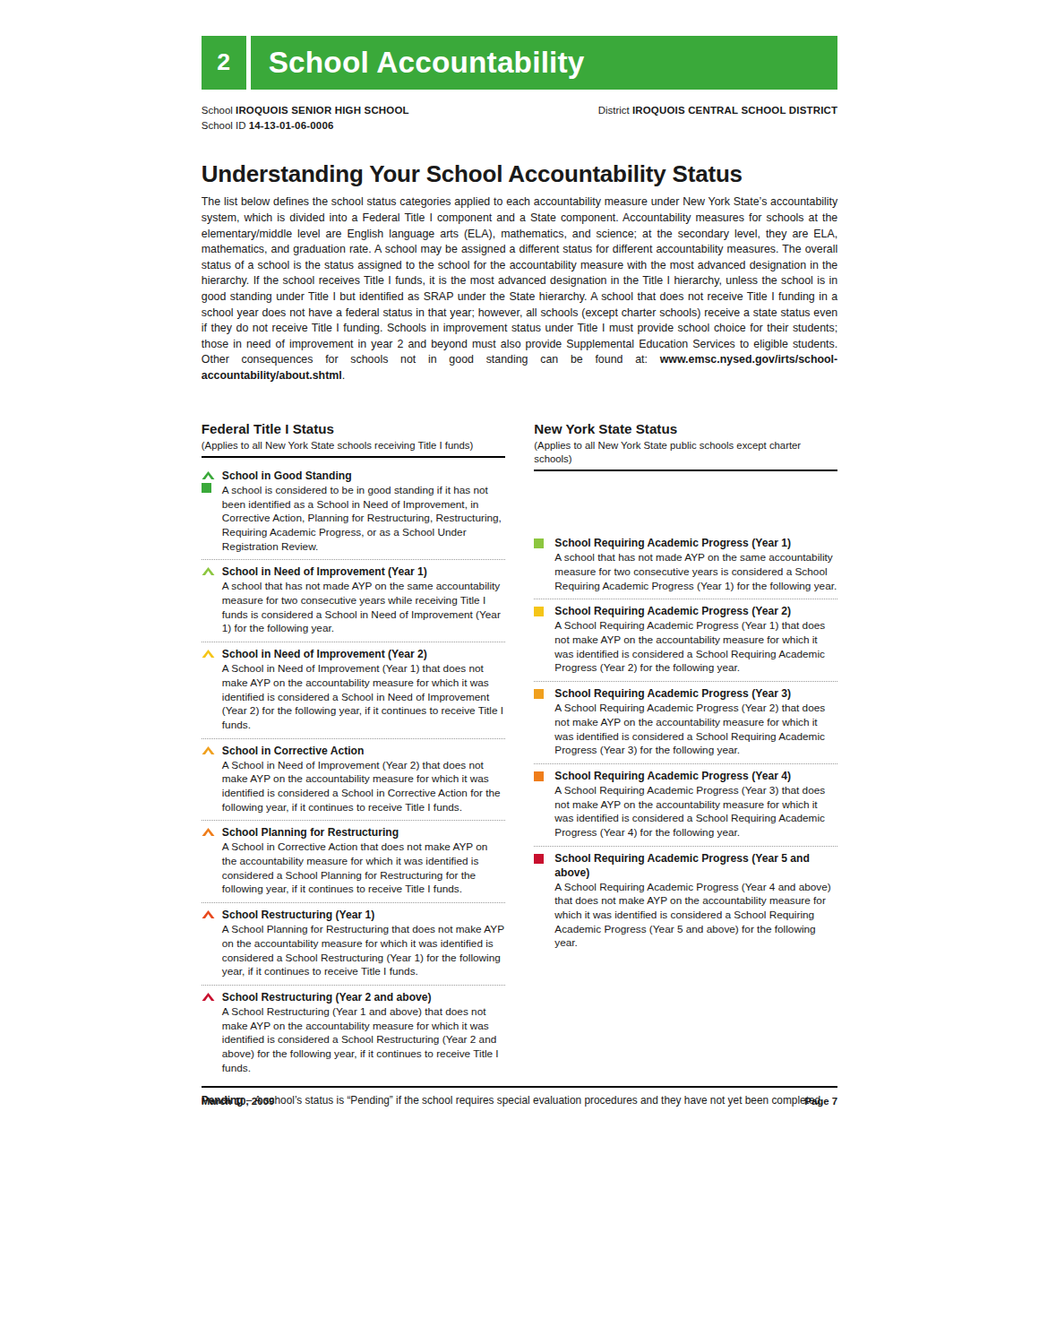2
School Accountability
School IROQUOIS SENIOR HIGH SCHOOL
School ID 14-13-01-06-0006
District IROQUOIS CENTRAL SCHOOL DISTRICT
Understanding Your School Accountability Status
The list below defines the school status categories applied to each accountability measure under New York State’s accountability system, which is divided into a Federal Title I component and a State component. Accountability measures for schools at the elementary/middle level are English language arts (ELA), mathematics, and science; at the secondary level, they are ELA, mathematics, and graduation rate. A school may be assigned a different status for different accountability measures. The overall status of a school is the status assigned to the school for the accountability measure with the most advanced designation in the hierarchy. If the school receives Title I funds, it is the most advanced designation in the Title I hierarchy, unless the school is in good standing under Title I but identified as SRAP under the State hierarchy. A school that does not receive Title I funding in a school year does not have a federal status in that year; however, all schools (except charter schools) receive a state status even if they do not receive Title I funding. Schools in improvement status under Title I must provide school choice for their students; those in need of improvement in year 2 and beyond must also provide Supplemental Education Services to eligible students. Other consequences for schools not in good standing can be found at: www.emsc.nysed.gov/irts/school-accountability/about.shtml.
Federal Title I Status
(Applies to all New York State schools receiving Title I funds)
School in Good Standing
A school is considered to be in good standing if it has not been identified as a School in Need of Improvement, in Corrective Action, Planning for Restructuring, Restructuring, Requiring Academic Progress, or as a School Under Registration Review.
School in Need of Improvement (Year 1)
A school that has not made AYP on the same accountability measure for two consecutive years while receiving Title I funds is considered a School in Need of Improvement (Year 1) for the following year.
School in Need of Improvement (Year 2)
A School in Need of Improvement (Year 1) that does not make AYP on the accountability measure for which it was identified is considered a School in Need of Improvement (Year 2) for the following year, if it continues to receive Title I funds.
School in Corrective Action
A School in Need of Improvement (Year 2) that does not make AYP on the accountability measure for which it was identified is considered a School in Corrective Action for the following year, if it continues to receive Title I funds.
School Planning for Restructuring
A School in Corrective Action that does not make AYP on the accountability measure for which it was identified is considered a School Planning for Restructuring for the following year, if it continues to receive Title I funds.
School Restructuring (Year 1)
A School Planning for Restructuring that does not make AYP on the accountability measure for which it was identified is considered a School Restructuring (Year 1) for the following year, if it continues to receive Title I funds.
School Restructuring (Year 2 and above)
A School Restructuring (Year 1 and above) that does not make AYP on the accountability measure for which it was identified is considered a School Restructuring (Year 2 and above) for the following year, if it continues to receive Title I funds.
New York State Status
(Applies to all New York State public schools except charter schools)
School Requiring Academic Progress (Year 1)
A school that has not made AYP on the same accountability measure for two consecutive years is considered a School Requiring Academic Progress (Year 1) for the following year.
School Requiring Academic Progress (Year 2)
A School Requiring Academic Progress (Year 1) that does not make AYP on the accountability measure for which it was identified is considered a School Requiring Academic Progress (Year 2) for the following year.
School Requiring Academic Progress (Year 3)
A School Requiring Academic Progress (Year 2) that does not make AYP on the accountability measure for which it was identified is considered a School Requiring Academic Progress (Year 3) for the following year.
School Requiring Academic Progress (Year 4)
A School Requiring Academic Progress (Year 3) that does not make AYP on the accountability measure for which it was identified is considered a School Requiring Academic Progress (Year 4) for the following year.
School Requiring Academic Progress (Year 5 and above)
A School Requiring Academic Progress (Year 4 and above) that does not make AYP on the accountability measure for which it was identified is considered a School Requiring Academic Progress (Year 5 and above) for the following year.
Pending – A school’s status is “Pending” if the school requires special evaluation procedures and they have not yet been completed.
March 10, 2009
Page 7